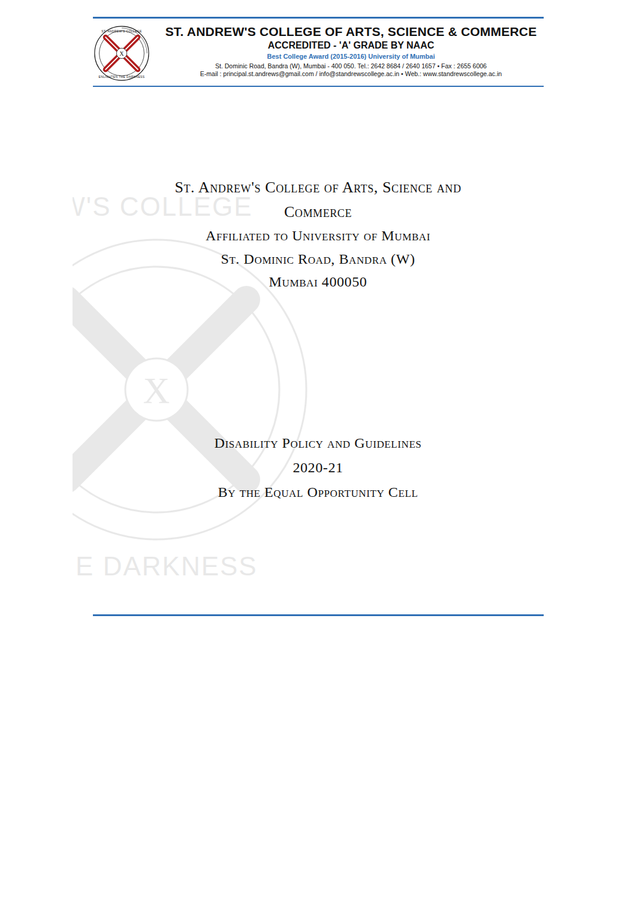ST. ANDREW'S COLLEGE ENLIGHTEN THE DARKNESS Χ
ST. ANDREW'S COLLEGE OF ARTS, SCIENCE & COMMERCE
ACCREDITED - 'A' GRADE BY NAAC
Best College Award (2015-2016) University of Mumbai
St. Dominic Road, Bandra (W), Mumbai - 400 050. Tel.: 2642 8684 / 2640 1657 • Fax : 2655 6006
E-mail : principal.st.andrews@gmail.com / info@standrewscollege.ac.in • Web.: www.standrewscollege.ac.in
Χ W'S COLLEGE HE DARKNESS
St. Andrew's College of Arts, Science and
Commerce
Affiliated to University of Mumbai
St. Dominic Road, Bandra (W)
Mumbai 400050
Disability Policy and Guidelines
2020-21
By the Equal Opportunity Cell